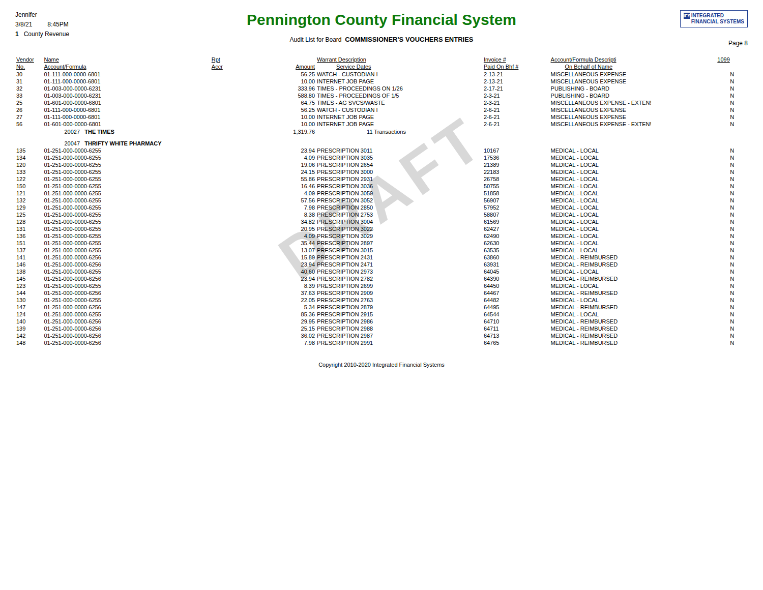DRAFT
Jennifer
3/8/21 8:45PM
1 County Revenue
IFSINTEGRATED
FINANCIAL SYSTEMS
Pennington County Financial System
Audit List for Board COMMISSIONER'S VOUCHERS ENTRIES
Page 8
| Vendor | Name | Rpt | | Warrant Description | Invoice # | Account/Formula Descripti | 1099 |
| --- | --- | --- | --- | --- | --- | --- | --- |
| No. | Account/Formula | Accr | Amount | Service Dates | Paid On Bhf # | On Behalf of Name | |
| 30 | 01-111-000-0000-6801 | | 56.25 | WATCH - CUSTODIAN I | 2-13-21 | MISCELLANEOUS EXPENSE | N |
| 31 | 01-111-000-0000-6801 | | 10.00 | INTERNET JOB PAGE | 2-13-21 | MISCELLANEOUS EXPENSE | N |
| 32 | 01-003-000-0000-6231 | | 333.96 | TIMES - PROCEEDINGS ON 1/26 | 2-17-21 | PUBLISHING - BOARD | N |
| 33 | 01-003-000-0000-6231 | | 588.80 | TIMES - PROCEEDINGS OF 1/5 | 2-3-21 | PUBLISHING - BOARD | N |
| 25 | 01-601-000-0000-6801 | | 64.75 | TIMES - AG SVCS/WASTE | 2-3-21 | MISCELLANEOUS EXPENSE - EXTEN! | N |
| 26 | 01-111-000-0000-6801 | | 56.25 | WATCH - CUSTODIAN I | 2-6-21 | MISCELLANEOUS EXPENSE | N |
| 27 | 01-111-000-0000-6801 | | 10.00 | INTERNET JOB PAGE | 2-6-21 | MISCELLANEOUS EXPENSE | N |
| 56 | 01-601-000-0000-6801 | | 10.00 | INTERNET JOB PAGE | 2-6-21 | MISCELLANEOUS EXPENSE - EXTEN! | N |
| | 20027 THE TIMES | | 1,319.76 | 11 Transactions | | | |
| | 20047 THRIFTY WHITE PHARMACY | | | | | | |
| 135 | 01-251-000-0000-6255 | | 23.94 | PRESCRIPTION 3011 | 10167 | MEDICAL - LOCAL | N |
| 134 | 01-251-000-0000-6255 | | 4.09 | PRESCRIPTION 3035 | 17536 | MEDICAL - LOCAL | N |
| 120 | 01-251-000-0000-6255 | | 19.06 | PRESCRIPTION 2654 | 21389 | MEDICAL - LOCAL | N |
| 133 | 01-251-000-0000-6255 | | 24.15 | PRESCRIPTION 3000 | 22183 | MEDICAL - LOCAL | N |
| 122 | 01-251-000-0000-6255 | | 55.86 | PRESCRIPTION 2931 | 26758 | MEDICAL - LOCAL | N |
| 150 | 01-251-000-0000-6255 | | 16.46 | PRESCRIPTION 3036 | 50755 | MEDICAL - LOCAL | N |
| 121 | 01-251-000-0000-6255 | | 4.09 | PRESCRIPTION 3059 | 51858 | MEDICAL - LOCAL | N |
| 132 | 01-251-000-0000-6255 | | 57.56 | PRESCRIPTION 3052 | 56907 | MEDICAL - LOCAL | N |
| 129 | 01-251-000-0000-6255 | | 7.98 | PRESCRIPTION 2850 | 57952 | MEDICAL - LOCAL | N |
| 125 | 01-251-000-0000-6255 | | 8.38 | PRESCRIPTION 2753 | 58807 | MEDICAL - LOCAL | N |
| 128 | 01-251-000-0000-6255 | | 34.82 | PRESCRIPTION 3004 | 61569 | MEDICAL - LOCAL | N |
| 131 | 01-251-000-0000-6255 | | 20.95 | PRESCRIPTION 3022 | 62427 | MEDICAL - LOCAL | N |
| 136 | 01-251-000-0000-6255 | | 4.09 | PRESCRIPTION 3029 | 62490 | MEDICAL - LOCAL | N |
| 151 | 01-251-000-0000-6255 | | 35.44 | PRESCRIPTION 2897 | 62630 | MEDICAL - LOCAL | N |
| 137 | 01-251-000-0000-6255 | | 13.07 | PRESCRIPTION 3015 | 63535 | MEDICAL - LOCAL | N |
| 141 | 01-251-000-0000-6256 | | 15.89 | PRESCRIPTION 2431 | 63860 | MEDICAL - REIMBURSED | N |
| 146 | 01-251-000-0000-6256 | | 23.94 | PRESCRIPTION 2471 | 63931 | MEDICAL - REIMBURSED | N |
| 138 | 01-251-000-0000-6255 | | 40.60 | PRESCRIPTION 2973 | 64045 | MEDICAL - LOCAL | N |
| 145 | 01-251-000-0000-6256 | | 23.94 | PRESCRIPTION 2782 | 64390 | MEDICAL - REIMBURSED | N |
| 123 | 01-251-000-0000-6255 | | 8.39 | PRESCRIPTION 2699 | 64450 | MEDICAL - LOCAL | N |
| 144 | 01-251-000-0000-6256 | | 37.63 | PRESCRIPTION 2909 | 64467 | MEDICAL - REIMBURSED | N |
| 130 | 01-251-000-0000-6255 | | 22.05 | PRESCRIPTION 2763 | 64482 | MEDICAL - LOCAL | N |
| 147 | 01-251-000-0000-6256 | | 5.34 | PRESCRIPTION 2879 | 64495 | MEDICAL - REIMBURSED | N |
| 124 | 01-251-000-0000-6255 | | 85.36 | PRESCRIPTION 2915 | 64544 | MEDICAL - LOCAL | N |
| 140 | 01-251-000-0000-6256 | | 29.95 | PRESCRIPTION 2986 | 64710 | MEDICAL - REIMBURSED | N |
| 139 | 01-251-000-0000-6256 | | 25.15 | PRESCRIPTION 2988 | 64711 | MEDICAL - REIMBURSED | N |
| 142 | 01-251-000-0000-6256 | | 36.02 | PRESCRIPTION 2987 | 64713 | MEDICAL - REIMBURSED | N |
| 148 | 01-251-000-0000-6256 | | 7.98 | PRESCRIPTION 2991 | 64765 | MEDICAL - REIMBURSED | N |
Copyright 2010-2020 Integrated Financial Systems